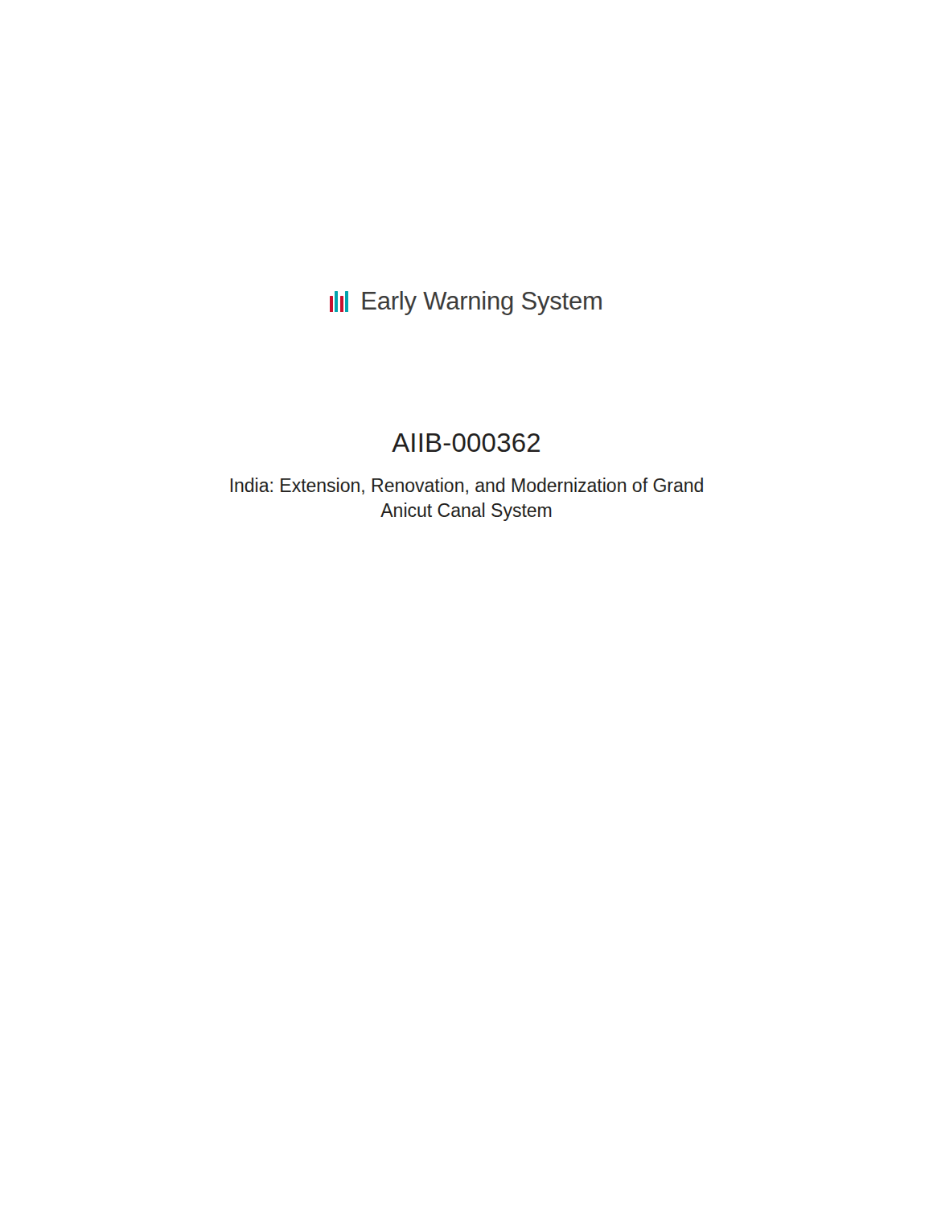Early Warning System
AIIB-000362
India: Extension, Renovation, and Modernization of Grand Anicut Canal System